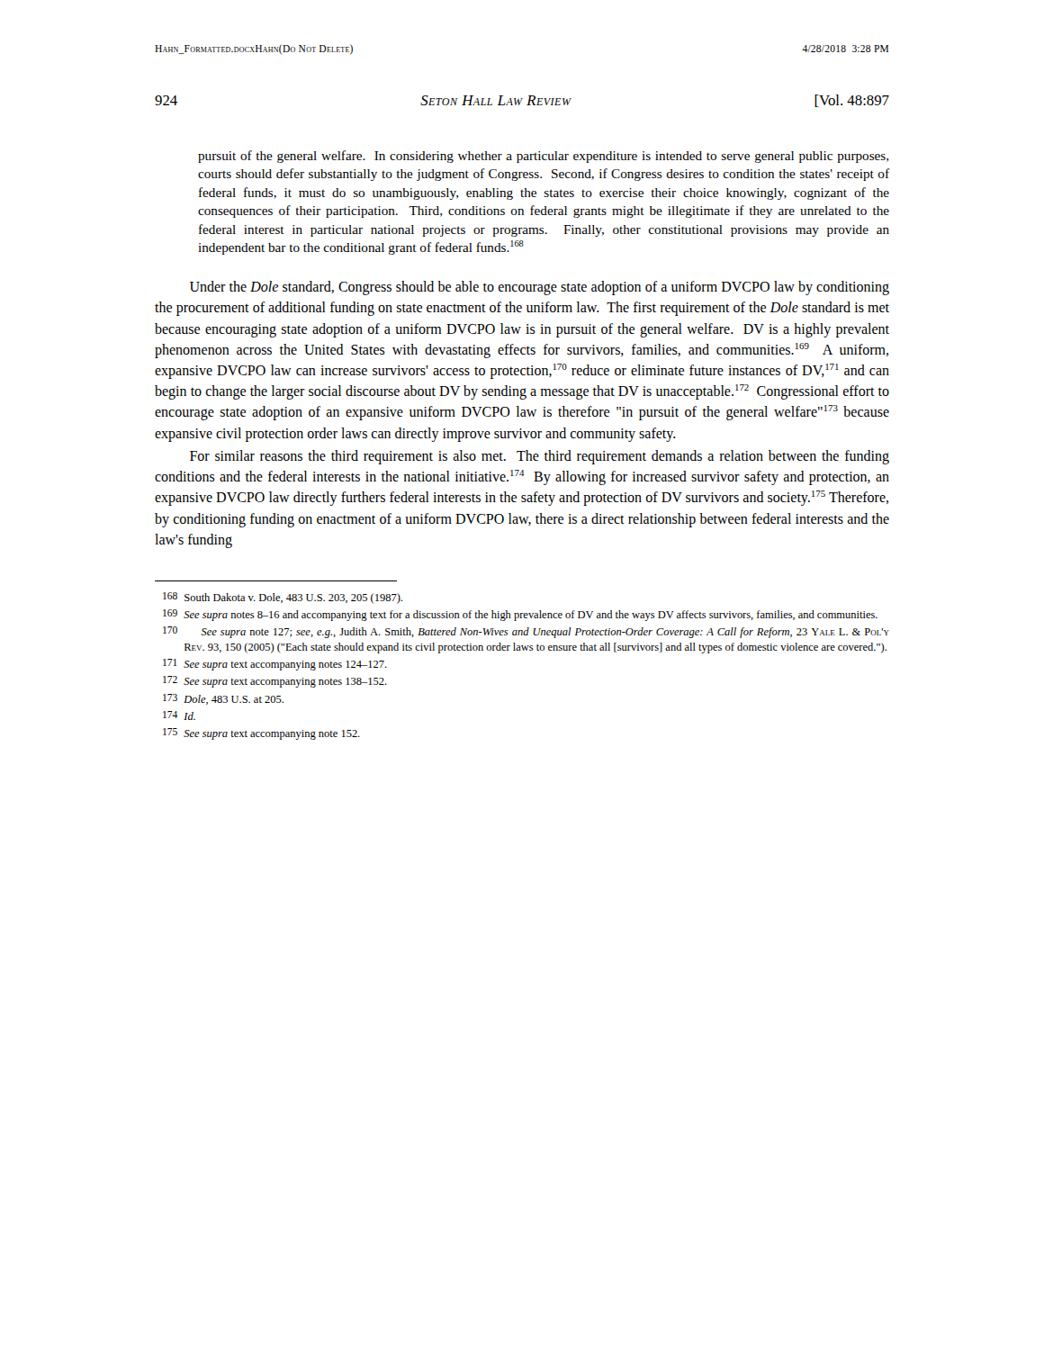Hahn_Formatted.docxHahn(Do Not Delete) 4/28/2018 3:28 PM
924 Seton Hall Law Review [Vol. 48:897
pursuit of the general welfare. In considering whether a particular expenditure is intended to serve general public purposes, courts should defer substantially to the judgment of Congress. Second, if Congress desires to condition the states' receipt of federal funds, it must do so unambiguously, enabling the states to exercise their choice knowingly, cognizant of the consequences of their participation. Third, conditions on federal grants might be illegitimate if they are unrelated to the federal interest in particular national projects or programs. Finally, other constitutional provisions may provide an independent bar to the conditional grant of federal funds.168
Under the Dole standard, Congress should be able to encourage state adoption of a uniform DVCPO law by conditioning the procurement of additional funding on state enactment of the uniform law. The first requirement of the Dole standard is met because encouraging state adoption of a uniform DVCPO law is in pursuit of the general welfare. DV is a highly prevalent phenomenon across the United States with devastating effects for survivors, families, and communities.169 A uniform, expansive DVCPO law can increase survivors' access to protection,170 reduce or eliminate future instances of DV,171 and can begin to change the larger social discourse about DV by sending a message that DV is unacceptable.172 Congressional effort to encourage state adoption of an expansive uniform DVCPO law is therefore "in pursuit of the general welfare"173 because expansive civil protection order laws can directly improve survivor and community safety.
For similar reasons the third requirement is also met. The third requirement demands a relation between the funding conditions and the federal interests in the national initiative.174 By allowing for increased survivor safety and protection, an expansive DVCPO law directly furthers federal interests in the safety and protection of DV survivors and society.175 Therefore, by conditioning funding on enactment of a uniform DVCPO law, there is a direct relationship between federal interests and the law's funding
168
South Dakota v. Dole, 483 U.S. 203, 205 (1987).
169
See supra notes 8–16 and accompanying text for a discussion of the high prevalence of DV and the ways DV affects survivors, families, and communities.
170
See supra note 127; see, e.g., Judith A. Smith, Battered Non-Wives and Unequal Protection-Order Coverage: A Call for Reform, 23 Yale L. & Pol'y Rev. 93, 150 (2005) ("Each state should expand its civil protection order laws to ensure that all [survivors] and all types of domestic violence are covered.").
171
See supra text accompanying notes 124–127.
172
See supra text accompanying notes 138–152.
173
Dole, 483 U.S. at 205.
174
Id.
175
See supra text accompanying note 152.